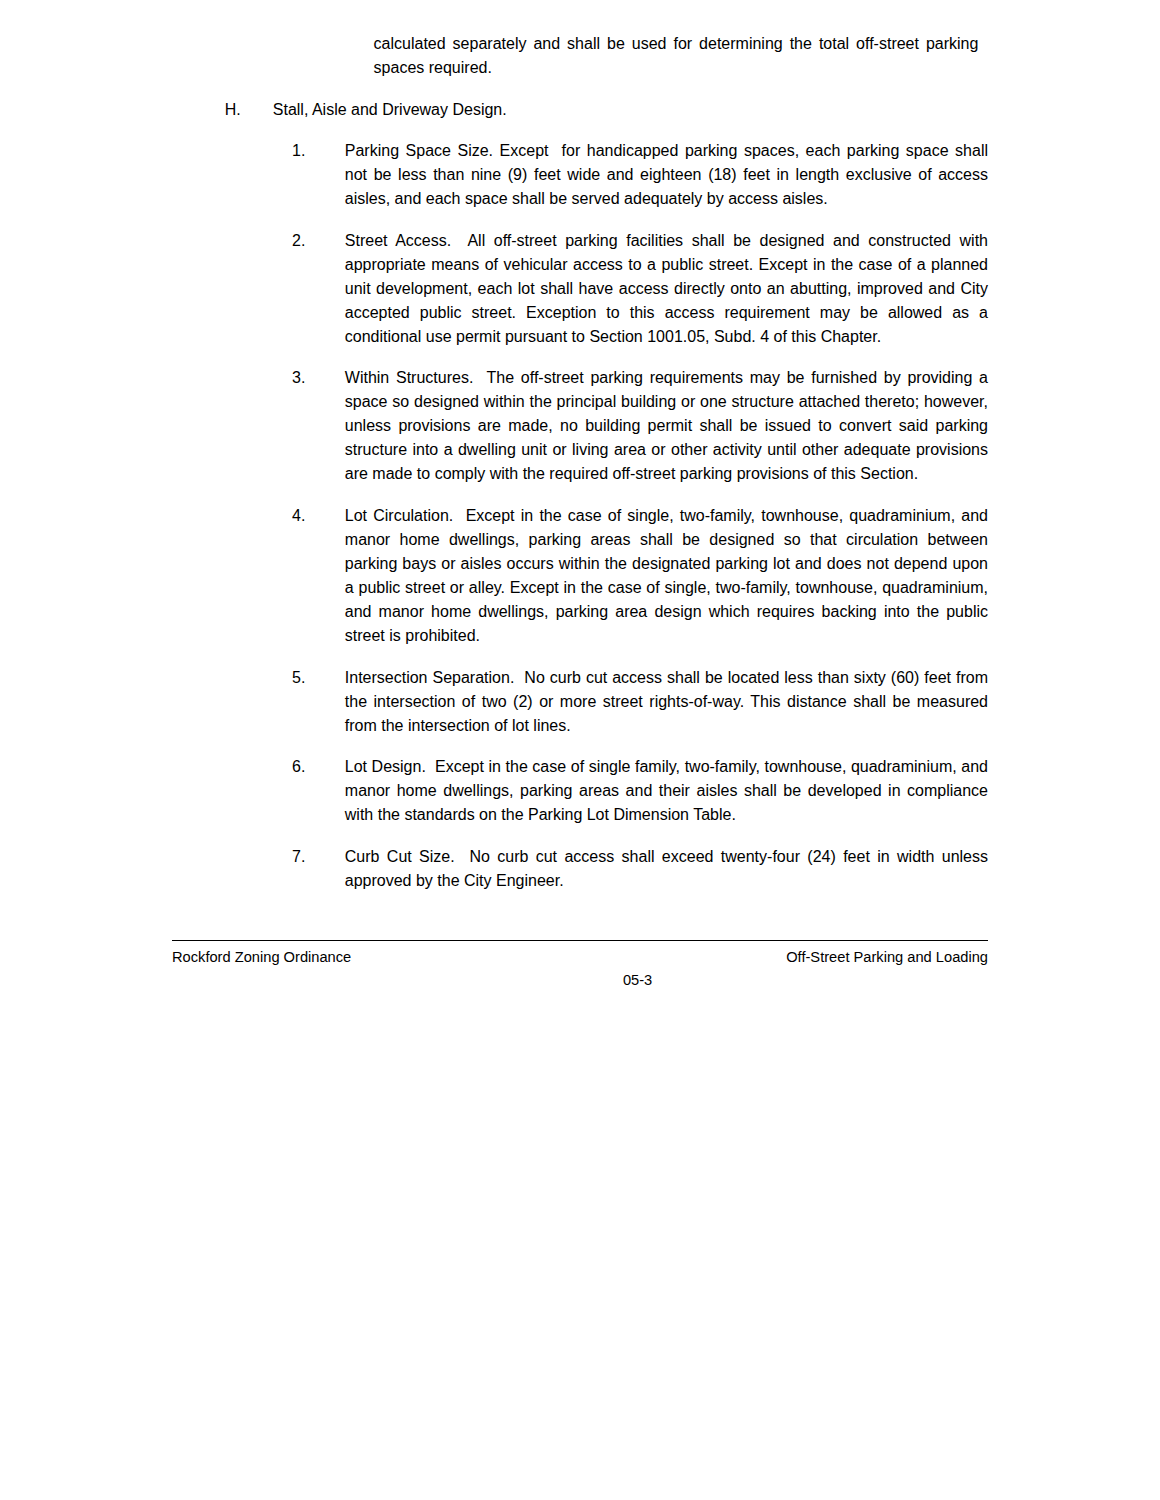calculated separately and shall be used for determining the total off-street parking spaces required.
H. Stall, Aisle and Driveway Design.
1. Parking Space Size. Except for handicapped parking spaces, each parking space shall not be less than nine (9) feet wide and eighteen (18) feet in length exclusive of access aisles, and each space shall be served adequately by access aisles.
2. Street Access. All off-street parking facilities shall be designed and constructed with appropriate means of vehicular access to a public street. Except in the case of a planned unit development, each lot shall have access directly onto an abutting, improved and City accepted public street. Exception to this access requirement may be allowed as a conditional use permit pursuant to Section 1001.05, Subd. 4 of this Chapter.
3. Within Structures. The off-street parking requirements may be furnished by providing a space so designed within the principal building or one structure attached thereto; however, unless provisions are made, no building permit shall be issued to convert said parking structure into a dwelling unit or living area or other activity until other adequate provisions are made to comply with the required off-street parking provisions of this Section.
4. Lot Circulation. Except in the case of single, two-family, townhouse, quadraminium, and manor home dwellings, parking areas shall be designed so that circulation between parking bays or aisles occurs within the designated parking lot and does not depend upon a public street or alley. Except in the case of single, two-family, townhouse, quadraminium, and manor home dwellings, parking area design which requires backing into the public street is prohibited.
5. Intersection Separation. No curb cut access shall be located less than sixty (60) feet from the intersection of two (2) or more street rights-of-way. This distance shall be measured from the intersection of lot lines.
6. Lot Design. Except in the case of single family, two-family, townhouse, quadraminium, and manor home dwellings, parking areas and their aisles shall be developed in compliance with the standards on the Parking Lot Dimension Table.
7. Curb Cut Size. No curb cut access shall exceed twenty-four (24) feet in width unless approved by the City Engineer.
Rockford Zoning Ordinance Off-Street Parking and Loading
05-3